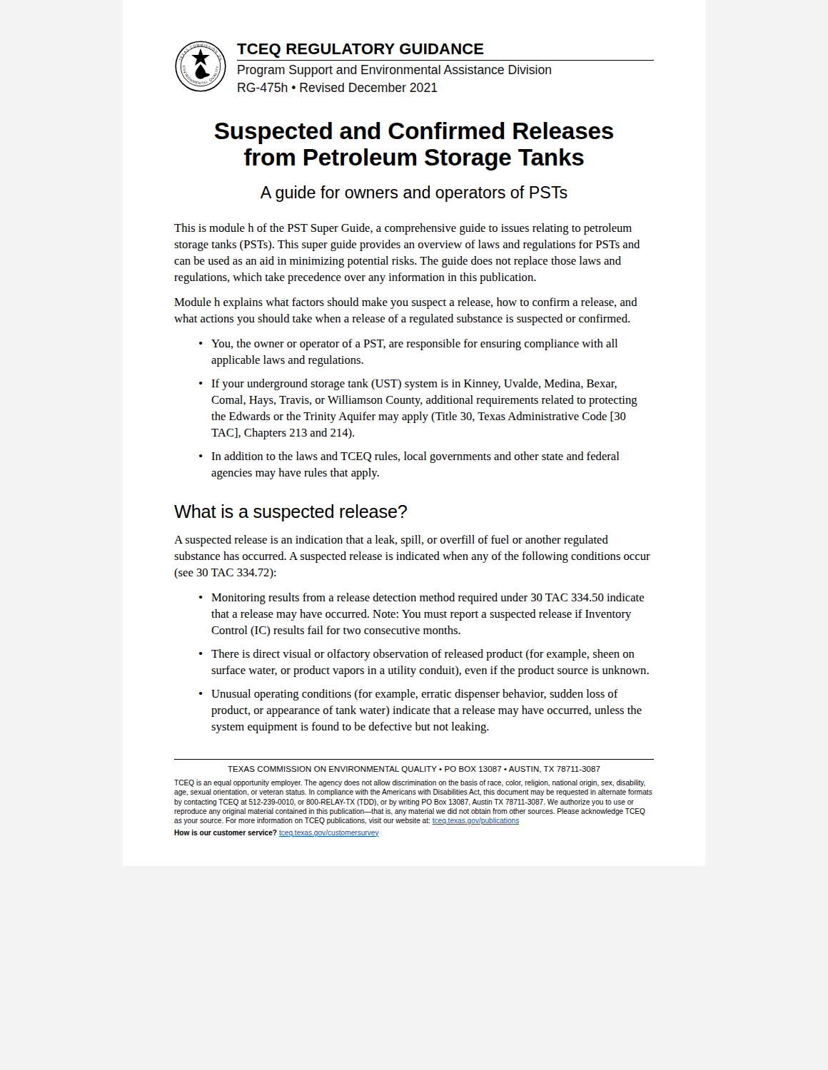TEXAS COMMISSION ON ENVIRONMENTAL QUALITY
TCEQ REGULATORY GUIDANCE
Program Support and Environmental Assistance Division
RG-475h • Revised December 2021
Suspected and Confirmed Releases
from Petroleum Storage Tanks
A guide for owners and operators of PSTs
This is module h of the PST Super Guide, a comprehensive guide to issues relating to petroleum storage tanks (PSTs). This super guide provides an overview of laws and regulations for PSTs and can be used as an aid in minimizing potential risks. The guide does not replace those laws and regulations, which take precedence over any information in this publication.
Module h explains what factors should make you suspect a release, how to confirm a release, and what actions you should take when a release of a regulated substance is suspected or confirmed.
You, the owner or operator of a PST, are responsible for ensuring compliance with all applicable laws and regulations.
If your underground storage tank (UST) system is in Kinney, Uvalde, Medina, Bexar, Comal, Hays, Travis, or Williamson County, additional requirements related to protecting the Edwards or the Trinity Aquifer may apply (Title 30, Texas Administrative Code [30 TAC], Chapters 213 and 214).
In addition to the laws and TCEQ rules, local governments and other state and federal agencies may have rules that apply.
What is a suspected release?
A suspected release is an indication that a leak, spill, or overfill of fuel or another regulated substance has occurred. A suspected release is indicated when any of the following conditions occur (see 30 TAC 334.72):
Monitoring results from a release detection method required under 30 TAC 334.50 indicate that a release may have occurred. Note: You must report a suspected release if Inventory Control (IC) results fail for two consecutive months.
There is direct visual or olfactory observation of released product (for example, sheen on surface water, or product vapors in a utility conduit), even if the product source is unknown.
Unusual operating conditions (for example, erratic dispenser behavior, sudden loss of product, or appearance of tank water) indicate that a release may have occurred, unless the system equipment is found to be defective but not leaking.
TEXAS COMMISSION ON ENVIRONMENTAL QUALITY • PO BOX 13087 • AUSTIN, TX 78711-3087
TCEQ is an equal opportunity employer. The agency does not allow discrimination on the basis of race, color, religion, national origin, sex, disability, age, sexual orientation, or veteran status. In compliance with the Americans with Disabilities Act, this document may be requested in alternate formats by contacting TCEQ at 512-239-0010, or 800-RELAY-TX (TDD), or by writing PO Box 13087, Austin TX 78711-3087. We authorize you to use or reproduce any original material contained in this publication—that is, any material we did not obtain from other sources. Please acknowledge TCEQ as your source. For more information on TCEQ publications, visit our website at: tceq.texas.gov/publications
How is our customer service? tceq.texas.gov/customersurvey